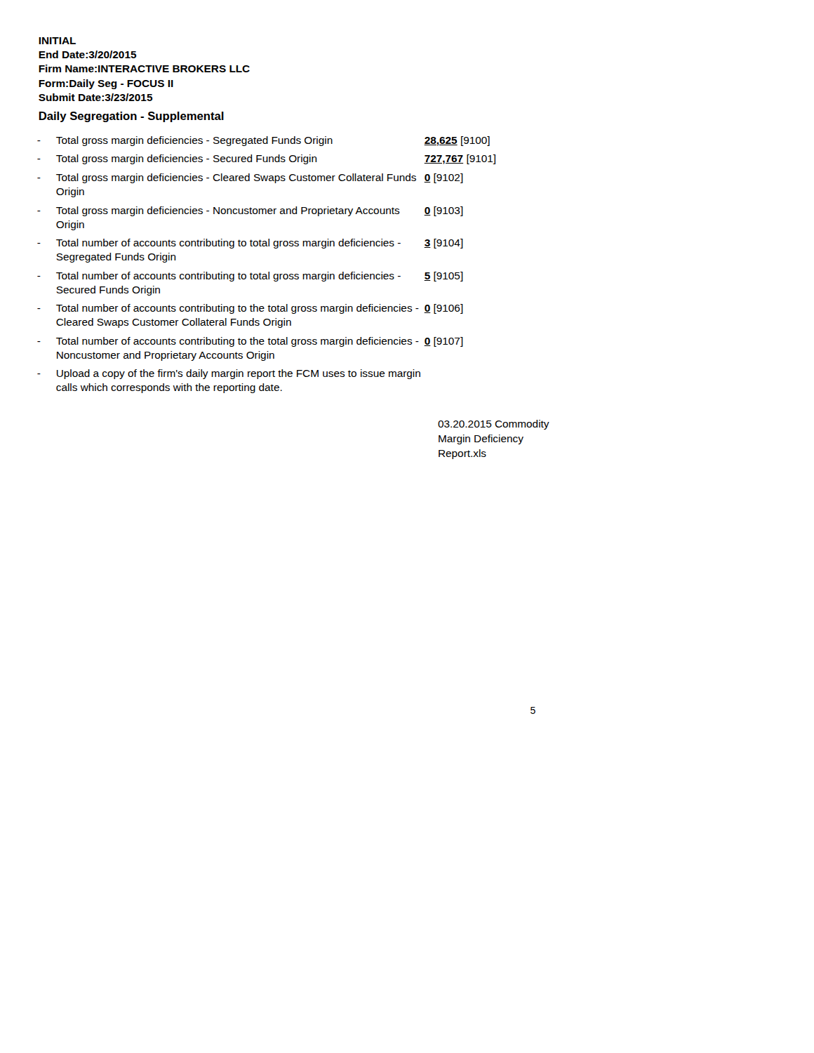INITIAL
End Date:3/20/2015
Firm Name:INTERACTIVE BROKERS LLC
Form:Daily Seg - FOCUS II
Submit Date:3/23/2015
Daily Segregation - Supplemental
| - | Total gross margin deficiencies - Segregated Funds Origin | 28,625 [9100] |
| - | Total gross margin deficiencies - Secured Funds Origin | 727,767 [9101] |
| - | Total gross margin deficiencies - Cleared Swaps Customer Collateral Funds Origin | 0 [9102] |
| - | Total gross margin deficiencies - Noncustomer and Proprietary Accounts Origin | 0 [9103] |
| - | Total number of accounts contributing to total gross margin deficiencies - Segregated Funds Origin | 3 [9104] |
| - | Total number of accounts contributing to total gross margin deficiencies - Secured Funds Origin | 5 [9105] |
| - | Total number of accounts contributing to the total gross margin deficiencies - Cleared Swaps Customer Collateral Funds Origin | 0 [9106] |
| - | Total number of accounts contributing to the total gross margin deficiencies - Noncustomer and Proprietary Accounts Origin | 0 [9107] |
| - | Upload a copy of the firm's daily margin report the FCM uses to issue margin calls which corresponds with the reporting date. | |
03.20.2015 Commodity Margin Deficiency Report.xls
5